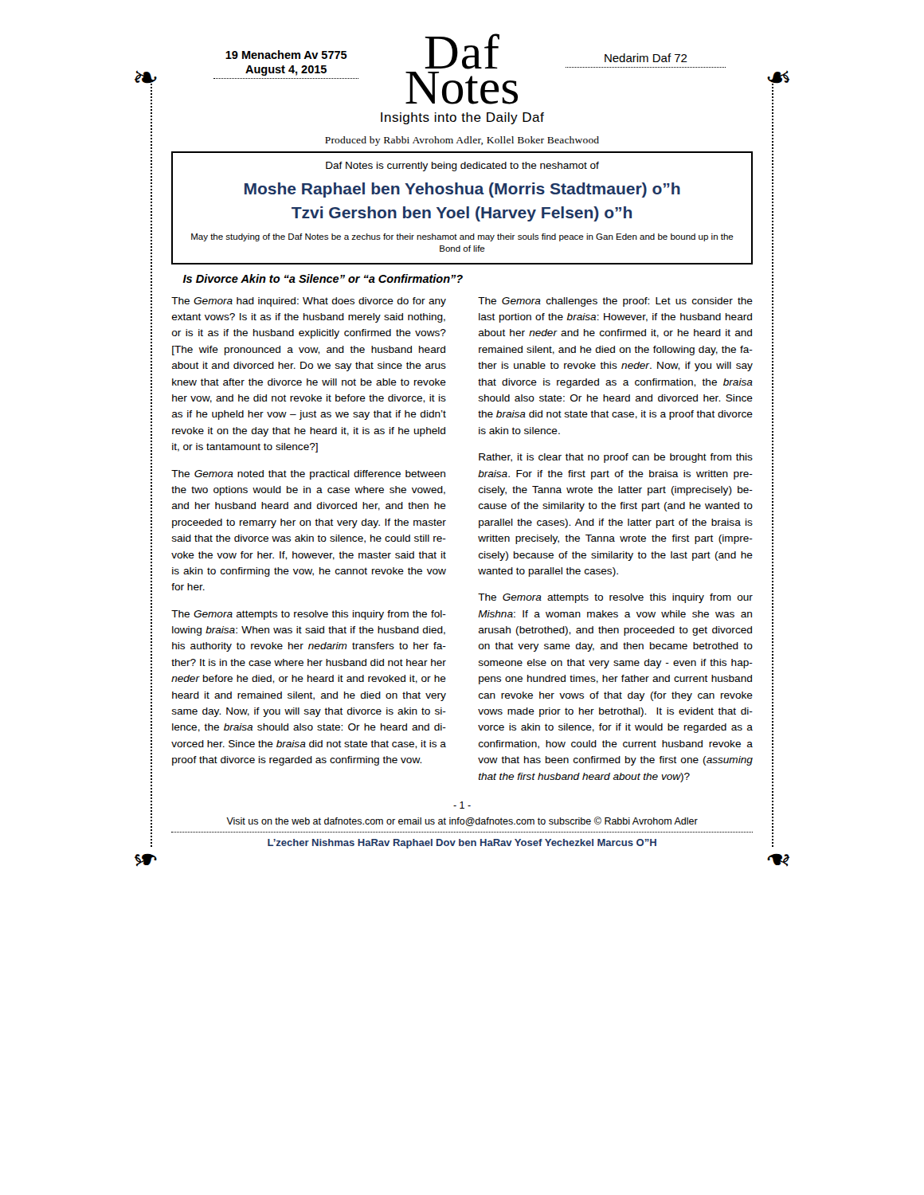❧ ❧ ❧ ❧
19 Menachem Av 5775
August 4, 2015
Nedarim Daf 72
Daf
Notes
Insights into the Daily Daf
Produced by Rabbi Avrohom Adler, Kollel Boker Beachwood
Daf Notes is currently being dedicated to the neshamot of
Moshe Raphael ben Yehoshua (Morris Stadtmauer) o”h
Tzvi Gershon ben Yoel (Harvey Felsen) o”h
May the studying of the Daf Notes be a zechus for their neshamot and may their souls find peace in Gan Eden and be bound up in the Bond of life
Is Divorce Akin to “a Silence” or “a Confirmation”?
The Gemora had inquired: What does divorce do for any extant vows? Is it as if the husband merely said nothing, or is it as if the husband explicitly confirmed the vows? [The wife pronounced a vow, and the husband heard about it and divorced her. Do we say that since the arus knew that after the divorce he will not be able to revoke her vow, and he did not revoke it before the divorce, it is as if he upheld her vow – just as we say that if he didn’t revoke it on the day that he heard it, it is as if he upheld it, or is tantamount to silence?]
The Gemora noted that the practical difference between the two options would be in a case where she vowed, and her husband heard and divorced her, and then he proceeded to remarry her on that very day. If the master said that the divorce was akin to silence, he could still revoke the vow for her. If, however, the master said that it is akin to confirming the vow, he cannot revoke the vow for her.
The Gemora attempts to resolve this inquiry from the following braisa: When was it said that if the husband died, his authority to revoke her nedarim transfers to her father? It is in the case where her husband did not hear her neder before he died, or he heard it and revoked it, or he heard it and remained silent, and he died on that very same day. Now, if you will say that divorce is akin to silence, the braisa should also state: Or he heard and divorced her. Since the braisa did not state that case, it is a proof that divorce is regarded as confirming the vow.
The Gemora challenges the proof: Let us consider the last portion of the braisa: However, if the husband heard about her neder and he confirmed it, or he heard it and remained silent, and he died on the following day, the father is unable to revoke this neder. Now, if you will say that divorce is regarded as a confirmation, the braisa should also state: Or he heard and divorced her. Since the braisa did not state that case, it is a proof that divorce is akin to silence.
Rather, it is clear that no proof can be brought from this braisa. For if the first part of the braisa is written precisely, the Tanna wrote the latter part (imprecisely) because of the similarity to the first part (and he wanted to parallel the cases). And if the latter part of the braisa is written precisely, the Tanna wrote the first part (imprecisely) because of the similarity to the last part (and he wanted to parallel the cases).
The Gemora attempts to resolve this inquiry from our Mishna: If a woman makes a vow while she was an arusah (betrothed), and then proceeded to get divorced on that very same day, and then became betrothed to someone else on that very same day - even if this happens one hundred times, her father and current husband can revoke her vows of that day (for they can revoke vows made prior to her betrothal). It is evident that divorce is akin to silence, for if it would be regarded as a confirmation, how could the current husband revoke a vow that has been confirmed by the first one (assuming that the first husband heard about the vow)?
- 1 -
Visit us on the web at dafnotes.com or email us at info@dafnotes.com to subscribe © Rabbi Avrohom Adler
L’zecher Nishmas HaRav Raphael Dov ben HaRav Yosef Yechezkel Marcus O”H